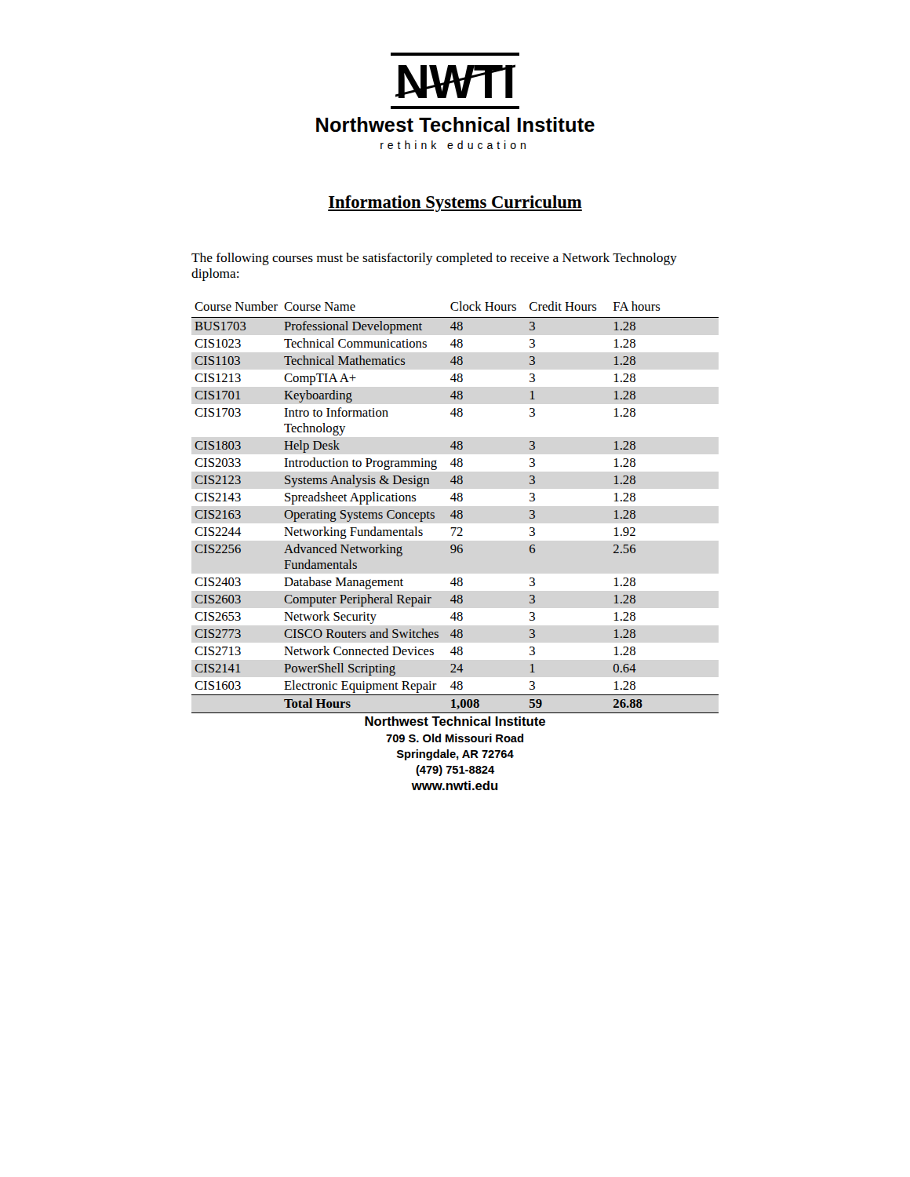NWTI
Northwest Technical Institute
rethink education
Information Systems Curriculum
The following courses must be satisfactorily completed to receive a Network Technology diploma:
| Course Number | Course Name | Clock Hours | Credit Hours | FA hours |
| --- | --- | --- | --- | --- |
| BUS1703 | Professional Development | 48 | 3 | 1.28 |
| CIS1023 | Technical Communications | 48 | 3 | 1.28 |
| CIS1103 | Technical Mathematics | 48 | 3 | 1.28 |
| CIS1213 | CompTIA A+ | 48 | 3 | 1.28 |
| CIS1701 | Keyboarding | 48 | 1 | 1.28 |
| CIS1703 | Intro to Information Technology | 48 | 3 | 1.28 |
| CIS1803 | Help Desk | 48 | 3 | 1.28 |
| CIS2033 | Introduction to Programming | 48 | 3 | 1.28 |
| CIS2123 | Systems Analysis & Design | 48 | 3 | 1.28 |
| CIS2143 | Spreadsheet Applications | 48 | 3 | 1.28 |
| CIS2163 | Operating Systems Concepts | 48 | 3 | 1.28 |
| CIS2244 | Networking Fundamentals | 72 | 3 | 1.92 |
| CIS2256 | Advanced Networking Fundamentals | 96 | 6 | 2.56 |
| CIS2403 | Database Management | 48 | 3 | 1.28 |
| CIS2603 | Computer Peripheral Repair | 48 | 3 | 1.28 |
| CIS2653 | Network Security | 48 | 3 | 1.28 |
| CIS2773 | CISCO Routers and Switches | 48 | 3 | 1.28 |
| CIS2713 | Network Connected Devices | 48 | 3 | 1.28 |
| CIS2141 | PowerShell Scripting | 24 | 1 | 0.64 |
| CIS1603 | Electronic Equipment Repair | 48 | 3 | 1.28 |
| | Total Hours | 1,008 | 59 | 26.88 |
Northwest Technical Institute
709 S. Old Missouri Road
Springdale, AR 72764
(479) 751-8824
www.nwti.edu